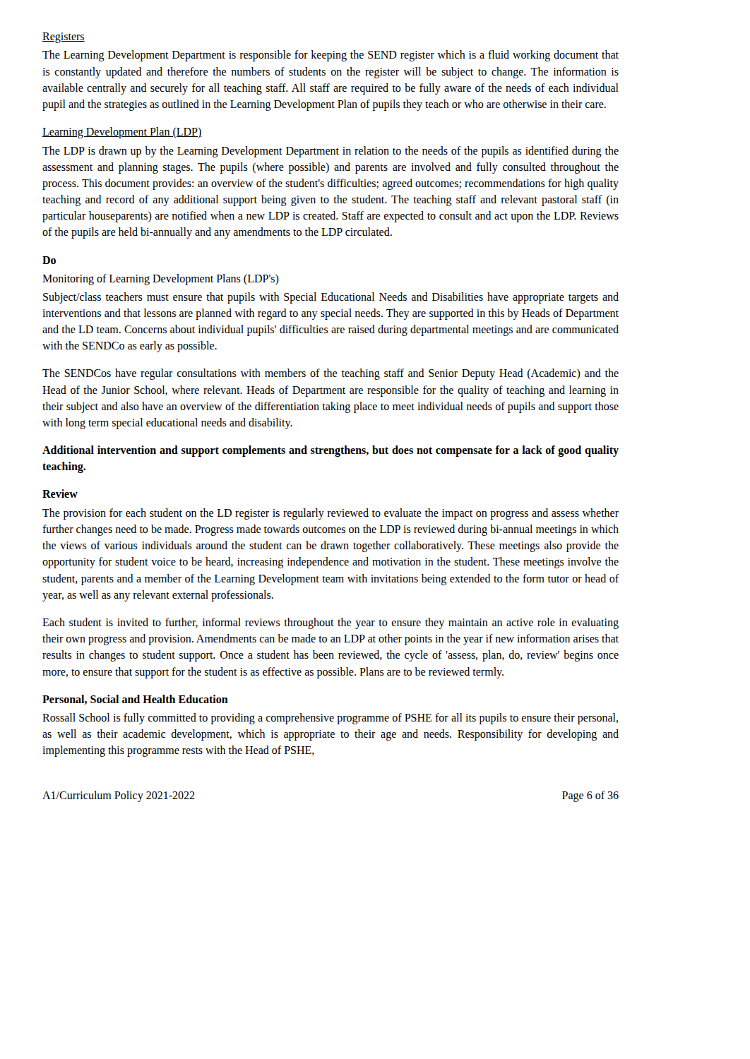Registers
The Learning Development Department is responsible for keeping the SEND register which is a fluid working document that is constantly updated and therefore the numbers of students on the register will be subject to change. The information is available centrally and securely for all teaching staff. All staff are required to be fully aware of the needs of each individual pupil and the strategies as outlined in the Learning Development Plan of pupils they teach or who are otherwise in their care.
Learning Development Plan (LDP)
The LDP is drawn up by the Learning Development Department in relation to the needs of the pupils as identified during the assessment and planning stages. The pupils (where possible) and parents are involved and fully consulted throughout the process. This document provides: an overview of the student's difficulties; agreed outcomes; recommendations for high quality teaching and record of any additional support being given to the student. The teaching staff and relevant pastoral staff (in particular houseparents) are notified when a new LDP is created. Staff are expected to consult and act upon the LDP. Reviews of the pupils are held bi-annually and any amendments to the LDP circulated.
Do
Monitoring of Learning Development Plans (LDP's)
Subject/class teachers must ensure that pupils with Special Educational Needs and Disabilities have appropriate targets and interventions and that lessons are planned with regard to any special needs. They are supported in this by Heads of Department and the LD team. Concerns about individual pupils' difficulties are raised during departmental meetings and are communicated with the SENDCo as early as possible.
The SENDCos have regular consultations with members of the teaching staff and Senior Deputy Head (Academic) and the Head of the Junior School, where relevant. Heads of Department are responsible for the quality of teaching and learning in their subject and also have an overview of the differentiation taking place to meet individual needs of pupils and support those with long term special educational needs and disability.
Additional intervention and support complements and strengthens, but does not compensate for a lack of good quality teaching.
Review
The provision for each student on the LD register is regularly reviewed to evaluate the impact on progress and assess whether further changes need to be made. Progress made towards outcomes on the LDP is reviewed during bi-annual meetings in which the views of various individuals around the student can be drawn together collaboratively. These meetings also provide the opportunity for student voice to be heard, increasing independence and motivation in the student. These meetings involve the student, parents and a member of the Learning Development team with invitations being extended to the form tutor or head of year, as well as any relevant external professionals.
Each student is invited to further, informal reviews throughout the year to ensure they maintain an active role in evaluating their own progress and provision. Amendments can be made to an LDP at other points in the year if new information arises that results in changes to student support. Once a student has been reviewed, the cycle of 'assess, plan, do, review' begins once more, to ensure that support for the student is as effective as possible. Plans are to be reviewed termly.
Personal, Social and Health Education
Rossall School is fully committed to providing a comprehensive programme of PSHE for all its pupils to ensure their personal, as well as their academic development, which is appropriate to their age and needs. Responsibility for developing and implementing this programme rests with the Head of PSHE,
A1/Curriculum Policy 2021-2022 Page 6 of 36